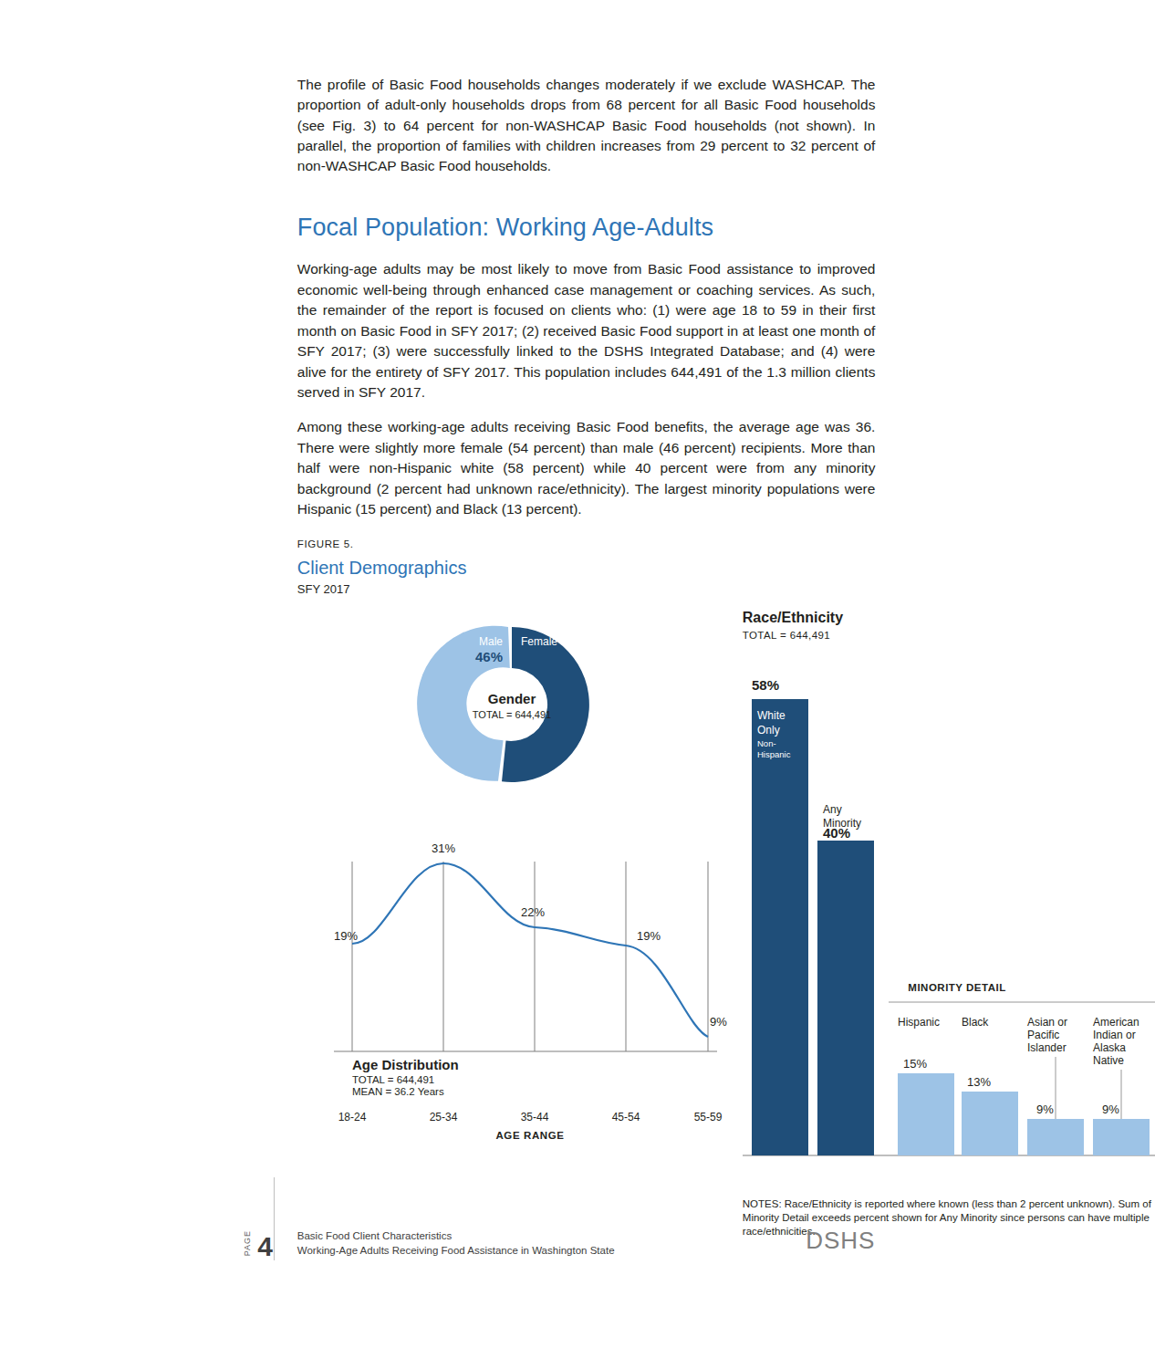The profile of Basic Food households changes moderately if we exclude WASHCAP. The proportion of adult-only households drops from 68 percent for all Basic Food households (see Fig. 3) to 64 percent for non-WASHCAP Basic Food households (not shown). In parallel, the proportion of families with children increases from 29 percent to 32 percent of non-WASHCAP Basic Food households.
Focal Population: Working Age-Adults
Working-age adults may be most likely to move from Basic Food assistance to improved economic well-being through enhanced case management or coaching services. As such, the remainder of the report is focused on clients who: (1) were age 18 to 59 in their first month on Basic Food in SFY 2017; (2) received Basic Food support in at least one month of SFY 2017; (3) were successfully linked to the DSHS Integrated Database; and (4) were alive for the entirety of SFY 2017. This population includes 644,491 of the 1.3 million clients served in SFY 2017.
Among these working-age adults receiving Basic Food benefits, the average age was 36. There were slightly more female (54 percent) than male (46 percent) recipients. More than half were non-Hispanic white (58 percent) while 40 percent were from any minority background (2 percent had unknown race/ethnicity). The largest minority populations were Hispanic (15 percent) and Black (13 percent).
FIGURE 5.
Client Demographics
SFY 2017
Gender TOTAL = 644,491 Female 54% Male 46%
19% 31% 22% 19% 9% Age Distribution TOTAL = 644,491 MEAN = 36.2 Years 18-24 18-24 25-34 35-44 45-54 55-59 AGE RANGE
Race/Ethnicity
TOTAL = 644,491
58% White Only Non- Hispanic Any Minority 40% MINORITY DETAIL Hispanic 15% Black 13% Asian or Pacific Islander 9% American Indian or Alaska Native 9%
NOTES: Race/Ethnicity is reported where known (less than 2 percent unknown). Sum of Minority Detail exceeds percent shown for Any Minority since persons can have multiple race/ethnicities.
PAGE 4
Basic Food Client Characteristics
Working-Age Adults Receiving Food Assistance in Washington State
DSHS